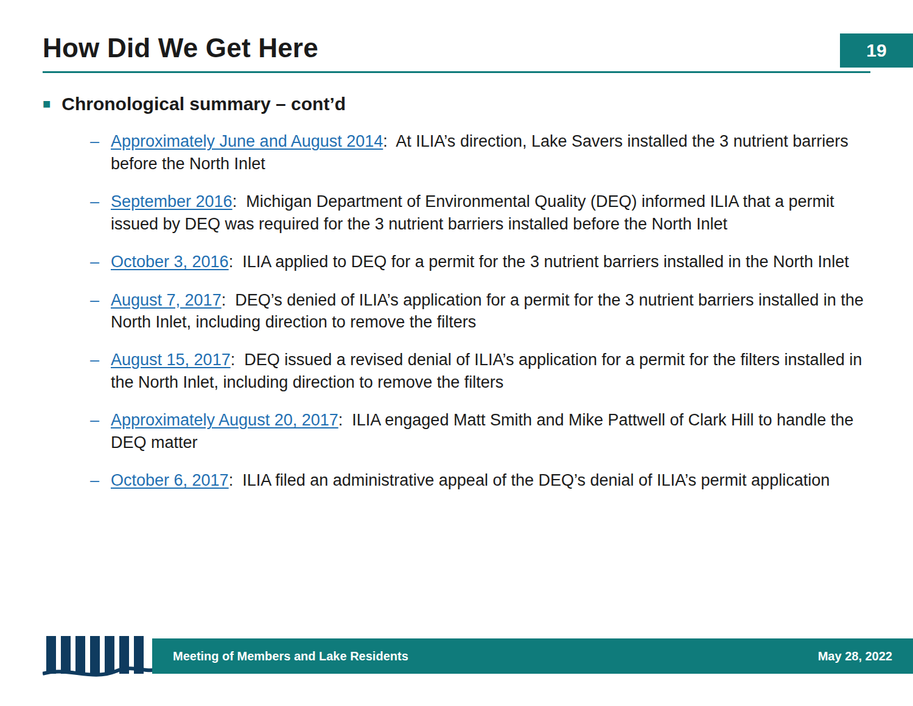19
How Did We Get Here
■ Chronological summary – cont’d
Approximately June and August 2014: At ILIA’s direction, Lake Savers installed the 3 nutrient barriers before the North Inlet
September 2016: Michigan Department of Environmental Quality (DEQ) informed ILIA that a permit issued by DEQ was required for the 3 nutrient barriers installed before the North Inlet
October 3, 2016: ILIA applied to DEQ for a permit for the 3 nutrient barriers installed in the North Inlet
August 7, 2017: DEQ’s denied of ILIA’s application for a permit for the 3 nutrient barriers installed in the North Inlet, including direction to remove the filters
August 15, 2017: DEQ issued a revised denial of ILIA’s application for a permit for the filters installed in the North Inlet, including direction to remove the filters
Approximately August 20, 2017: ILIA engaged Matt Smith and Mike Pattwell of Clark Hill to handle the DEQ matter
October 6, 2017: ILIA filed an administrative appeal of the DEQ’s denial of ILIA’s permit application
Meeting of Members and Lake Residents May 28, 2022